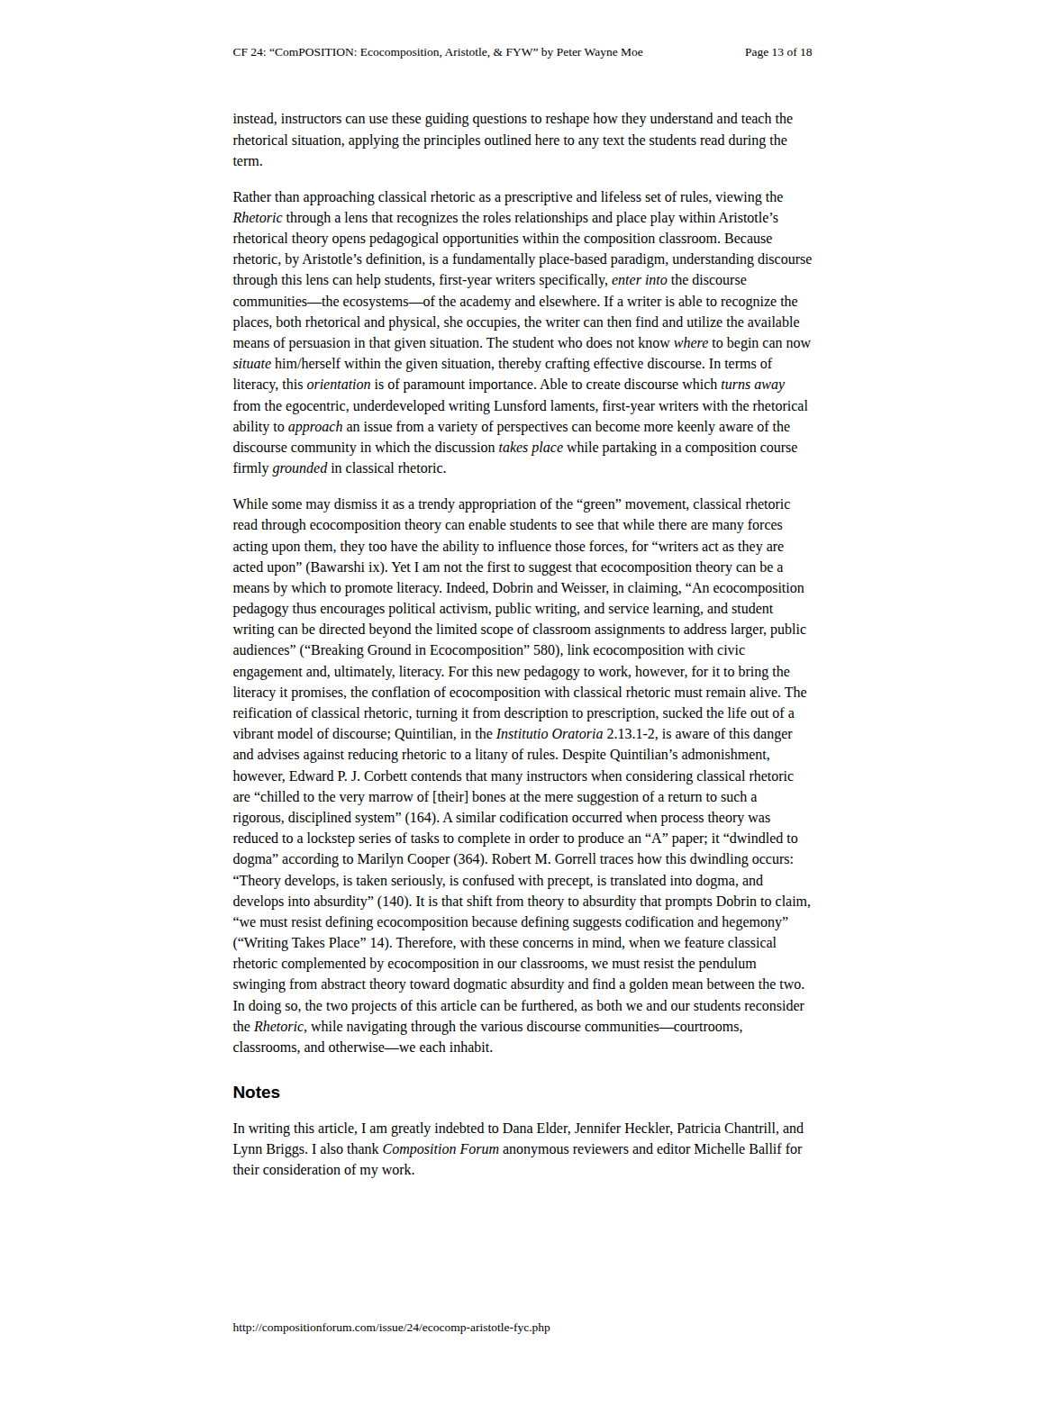CF 24: “ComPOSITION: Ecocomposition, Aristotle, & FYW” by Peter Wayne Moe Page 13 of 18
instead, instructors can use these guiding questions to reshape how they understand and teach the rhetorical situation, applying the principles outlined here to any text the students read during the term.
Rather than approaching classical rhetoric as a prescriptive and lifeless set of rules, viewing the Rhetoric through a lens that recognizes the roles relationships and place play within Aristotle’s rhetorical theory opens pedagogical opportunities within the composition classroom. Because rhetoric, by Aristotle’s definition, is a fundamentally place-based paradigm, understanding discourse through this lens can help students, first-year writers specifically, enter into the discourse communities—the ecosystems—of the academy and elsewhere. If a writer is able to recognize the places, both rhetorical and physical, she occupies, the writer can then find and utilize the available means of persuasion in that given situation. The student who does not know where to begin can now situate him/herself within the given situation, thereby crafting effective discourse. In terms of literacy, this orientation is of paramount importance. Able to create discourse which turns away from the egocentric, underdeveloped writing Lunsford laments, first-year writers with the rhetorical ability to approach an issue from a variety of perspectives can become more keenly aware of the discourse community in which the discussion takes place while partaking in a composition course firmly grounded in classical rhetoric.
While some may dismiss it as a trendy appropriation of the “green” movement, classical rhetoric read through ecocomposition theory can enable students to see that while there are many forces acting upon them, they too have the ability to influence those forces, for “writers act as they are acted upon” (Bawarshi ix). Yet I am not the first to suggest that ecocomposition theory can be a means by which to promote literacy. Indeed, Dobrin and Weisser, in claiming, “An ecocomposition pedagogy thus encourages political activism, public writing, and service learning, and student writing can be directed beyond the limited scope of classroom assignments to address larger, public audiences” (“Breaking Ground in Ecocomposition” 580), link ecocomposition with civic engagement and, ultimately, literacy. For this new pedagogy to work, however, for it to bring the literacy it promises, the conflation of ecocomposition with classical rhetoric must remain alive. The reification of classical rhetoric, turning it from description to prescription, sucked the life out of a vibrant model of discourse; Quintilian, in the Institutio Oratoria 2.13.1-2, is aware of this danger and advises against reducing rhetoric to a litany of rules. Despite Quintilian’s admonishment, however, Edward P. J. Corbett contends that many instructors when considering classical rhetoric are “chilled to the very marrow of [their] bones at the mere suggestion of a return to such a rigorous, disciplined system” (164). A similar codification occurred when process theory was reduced to a lockstep series of tasks to complete in order to produce an “A” paper; it “dwindled to dogma” according to Marilyn Cooper (364). Robert M. Gorrell traces how this dwindling occurs: “Theory develops, is taken seriously, is confused with precept, is translated into dogma, and develops into absurdity” (140). It is that shift from theory to absurdity that prompts Dobrin to claim, “we must resist defining ecocomposition because defining suggests codification and hegemony” (“Writing Takes Place” 14). Therefore, with these concerns in mind, when we feature classical rhetoric complemented by ecocomposition in our classrooms, we must resist the pendulum swinging from abstract theory toward dogmatic absurdity and find a golden mean between the two. In doing so, the two projects of this article can be furthered, as both we and our students reconsider the Rhetoric, while navigating through the various discourse communities—courtrooms, classrooms, and otherwise—we each inhabit.
Notes
In writing this article, I am greatly indebted to Dana Elder, Jennifer Heckler, Patricia Chantrill, and Lynn Briggs. I also thank Composition Forum anonymous reviewers and editor Michelle Ballif for their consideration of my work.
http://compositionforum.com/issue/24/ecocomp-aristotle-fyc.php